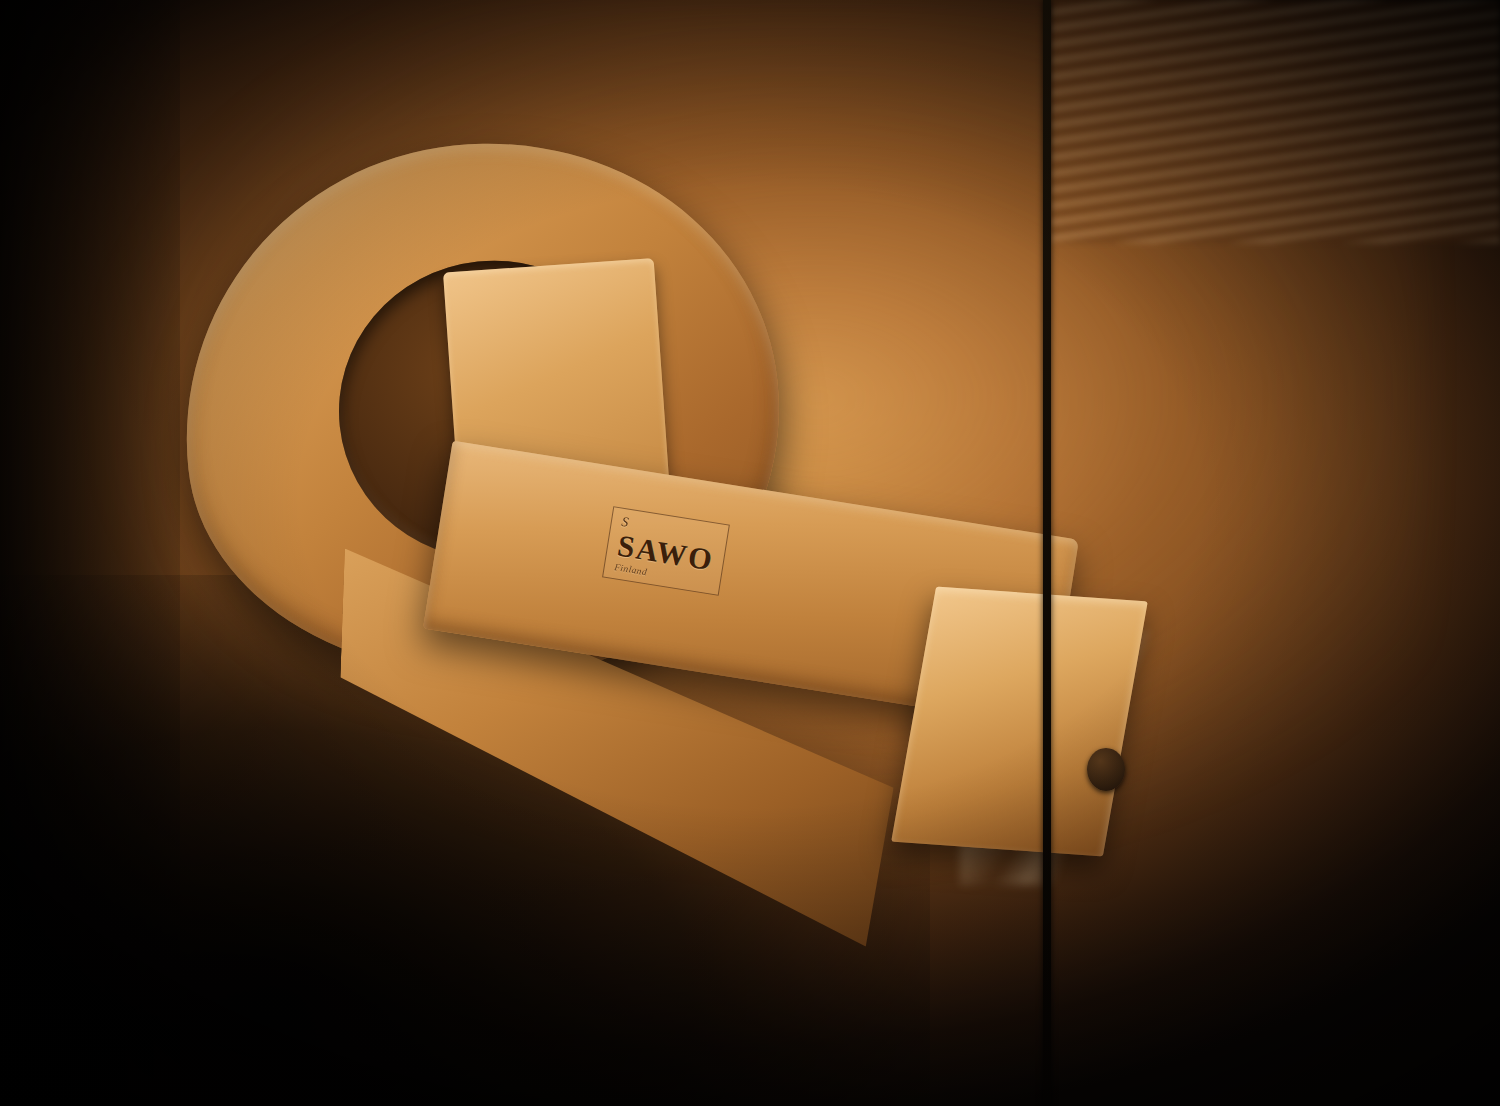S SAWO Finland
SAWO